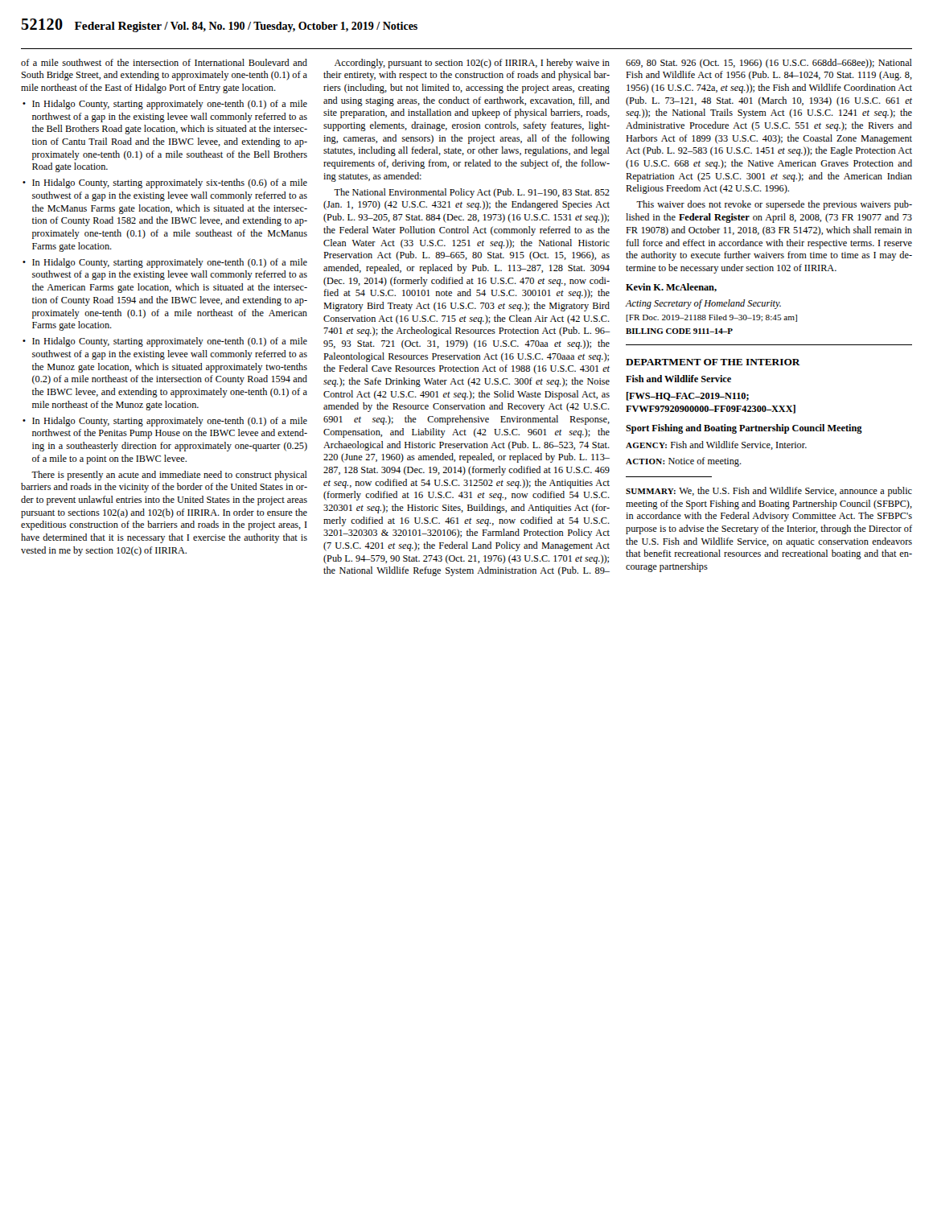52120 Federal Register / Vol. 84, No. 190 / Tuesday, October 1, 2019 / Notices
of a mile southwest of the intersection of International Boulevard and South Bridge Street, and extending to approximately one-tenth (0.1) of a mile northeast of the East of Hidalgo Port of Entry gate location.
In Hidalgo County, starting approximately one-tenth (0.1) of a mile northwest of a gap in the existing levee wall commonly referred to as the Bell Brothers Road gate location, which is situated at the intersection of Cantu Trail Road and the IBWC levee, and extending to approximately one-tenth (0.1) of a mile southeast of the Bell Brothers Road gate location.
In Hidalgo County, starting approximately six-tenths (0.6) of a mile southwest of a gap in the existing levee wall commonly referred to as the McManus Farms gate location, which is situated at the intersection of County Road 1582 and the IBWC levee, and extending to approximately one-tenth (0.1) of a mile southeast of the McManus Farms gate location.
In Hidalgo County, starting approximately one-tenth (0.1) of a mile southwest of a gap in the existing levee wall commonly referred to as the American Farms gate location, which is situated at the intersection of County Road 1594 and the IBWC levee, and extending to approximately one-tenth (0.1) of a mile northeast of the American Farms gate location.
In Hidalgo County, starting approximately one-tenth (0.1) of a mile southwest of a gap in the existing levee wall commonly referred to as the Munoz gate location, which is situated approximately two-tenths (0.2) of a mile northeast of the intersection of County Road 1594 and the IBWC levee, and extending to approximately one-tenth (0.1) of a mile northeast of the Munoz gate location.
In Hidalgo County, starting approximately one-tenth (0.1) of a mile northwest of the Penitas Pump House on the IBWC levee and extending in a southeasterly direction for approximately one-quarter (0.25) of a mile to a point on the IBWC levee.
There is presently an acute and immediate need to construct physical barriers and roads in the vicinity of the border of the United States in order to prevent unlawful entries into the United States in the project areas pursuant to sections 102(a) and 102(b) of IIRIRA. In order to ensure the expeditious construction of the barriers and roads in the project areas, I have determined that it is necessary that I exercise the authority that is vested in me by section 102(c) of IIRIRA.
Accordingly, pursuant to section 102(c) of IIRIRA, I hereby waive in their entirety, with respect to the construction of roads and physical barriers (including, but not limited to, accessing the project areas, creating and using staging areas, the conduct of earthwork, excavation, fill, and site preparation, and installation and upkeep of physical barriers, roads, supporting elements, drainage, erosion controls, safety features, lighting, cameras, and sensors) in the project areas, all of the following statutes, including all federal, state, or other laws, regulations, and legal requirements of, deriving from, or related to the subject of, the following statutes, as amended:
The National Environmental Policy Act (Pub. L. 91–190, 83 Stat. 852 (Jan. 1, 1970) (42 U.S.C. 4321 et seq.)); the Endangered Species Act (Pub. L. 93–205, 87 Stat. 884 (Dec. 28, 1973) (16 U.S.C. 1531 et seq.)); the Federal Water Pollution Control Act (commonly referred to as the Clean Water Act (33 U.S.C. 1251 et seq.)); the National Historic Preservation Act (Pub. L. 89–665, 80 Stat. 915 (Oct. 15, 1966), as amended, repealed, or replaced by Pub. L. 113–287, 128 Stat. 3094 (Dec. 19, 2014) (formerly codified at 16 U.S.C. 470 et seq., now codified at 54 U.S.C. 100101 note and 54 U.S.C. 300101 et seq.)); the Migratory Bird Treaty Act (16 U.S.C. 703 et seq.); the Migratory Bird Conservation Act (16 U.S.C. 715 et seq.); the Clean Air Act (42 U.S.C. 7401 et seq.); the Archeological Resources Protection Act (Pub. L. 96–95, 93 Stat. 721 (Oct. 31, 1979) (16 U.S.C. 470aa et seq.)); the Paleontological Resources Preservation Act (16 U.S.C. 470aaa et seq.); the Federal Cave Resources Protection Act of 1988 (16 U.S.C. 4301 et seq.); the Safe Drinking Water Act (42 U.S.C. 300f et seq.); the Noise Control Act (42 U.S.C. 4901 et seq.); the Solid Waste Disposal Act, as amended by the Resource Conservation and Recovery Act (42 U.S.C. 6901 et seq.); the Comprehensive Environmental Response, Compensation, and Liability Act (42 U.S.C. 9601 et seq.); the Archaeological and Historic Preservation Act (Pub. L. 86–523, 74 Stat. 220 (June 27, 1960) as amended, repealed, or replaced by Pub. L. 113–287, 128 Stat. 3094 (Dec. 19, 2014) (formerly codified at 16 U.S.C. 469 et seq., now codified at 54 U.S.C. 312502 et seq.)); the Antiquities Act (formerly codified at 16 U.S.C. 431 et seq., now codified 54 U.S.C. 320301 et seq.); the Historic Sites, Buildings, and Antiquities Act (formerly codified at 16 U.S.C. 461 et seq., now codified at 54 U.S.C. 3201–320303 & 320101–320106); the Farmland Protection Policy Act (7 U.S.C. 4201 et seq.); the Federal Land Policy and Management Act (Pub L. 94–579, 90 Stat. 2743 (Oct. 21, 1976) (43 U.S.C. 1701 et seq.)); the National Wildlife Refuge System Administration Act (Pub. L. 89–669, 80 Stat. 926 (Oct. 15, 1966) (16 U.S.C. 668dd–668ee)); National Fish and Wildlife Act of 1956 (Pub. L. 84–1024, 70 Stat. 1119 (Aug. 8, 1956) (16 U.S.C. 742a, et seq.)); the Fish and Wildlife Coordination Act (Pub. L. 73–121, 48 Stat. 401 (March 10, 1934) (16 U.S.C. 661 et seq.)); the National Trails System Act (16 U.S.C. 1241 et seq.); the Administrative Procedure Act (5 U.S.C. 551 et seq.); the Rivers and Harbors Act of 1899 (33 U.S.C. 403); the Coastal Zone Management Act (Pub. L. 92–583 (16 U.S.C. 1451 et seq.)); the Eagle Protection Act (16 U.S.C. 668 et seq.); the Native American Graves Protection and Repatriation Act (25 U.S.C. 3001 et seq.); and the American Indian Religious Freedom Act (42 U.S.C. 1996).
This waiver does not revoke or supersede the previous waivers published in the Federal Register on April 8, 2008, (73 FR 19077 and 73 FR 19078) and October 11, 2018, (83 FR 51472), which shall remain in full force and effect in accordance with their respective terms. I reserve the authority to execute further waivers from time to time as I may determine to be necessary under section 102 of IIRIRA.
Kevin K. McAleenan,
Acting Secretary of Homeland Security.
[FR Doc. 2019–21188 Filed 9–30–19; 8:45 am]
BILLING CODE 9111–14–P
DEPARTMENT OF THE INTERIOR
Fish and Wildlife Service
[FWS–HQ–FAC–2019–N110;
FVWF97920900000–FF09F42300–XXX]
Sport Fishing and Boating Partnership Council Meeting
AGENCY: Fish and Wildlife Service, Interior.
ACTION: Notice of meeting.
SUMMARY: We, the U.S. Fish and Wildlife Service, announce a public meeting of the Sport Fishing and Boating Partnership Council (SFBPC), in accordance with the Federal Advisory Committee Act. The SFBPC's purpose is to advise the Secretary of the Interior, through the Director of the U.S. Fish and Wildlife Service, on aquatic conservation endeavors that benefit recreational resources and recreational boating and that encourage partnerships